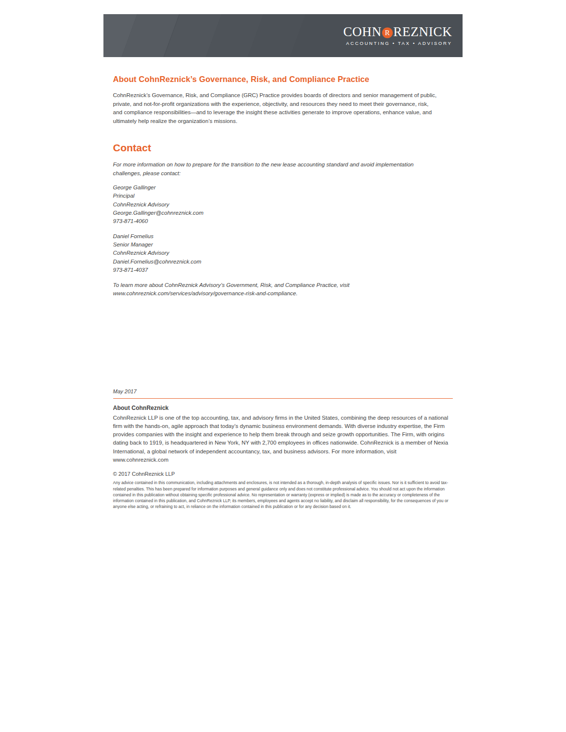COHN RREZNICK
ACCOUNTING • TAX • ADVISORY
About CohnReznick’s Governance, Risk, and Compliance Practice
CohnReznick’s Governance, Risk, and Compliance (GRC) Practice provides boards of directors and senior management of public, private, and not-for-profit organizations with the experience, objectivity, and resources they need to meet their governance, risk, and compliance responsibilities—and to leverage the insight these activities generate to improve operations, enhance value, and ultimately help realize the organization’s missions.
Contact
For more information on how to prepare for the transition to the new lease accounting standard and avoid implementation challenges, please contact:
George Gallinger
Principal
CohnReznick Advisory
George.Gallinger@cohnreznick.com
973-871-4060
Daniel Fornelius
Senior Manager
CohnReznick Advisory
Daniel.Fornelius@cohnreznick.com
973-871-4037
To learn more about CohnReznick Advisory’s Government, Risk, and Compliance Practice, visit www.cohnreznick.com/services/advisory/governance-risk-and-compliance.
May 2017
About CohnReznick
CohnReznick LLP is one of the top accounting, tax, and advisory firms in the United States, combining the deep resources of a national firm with the hands-on, agile approach that today’s dynamic business environment demands. With diverse industry expertise, the Firm provides companies with the insight and experience to help them break through and seize growth opportunities. The Firm, with origins dating back to 1919, is headquartered in New York, NY with 2,700 employees in offices nationwide. CohnReznick is a member of Nexia International, a global network of independent accountancy, tax, and business advisors. For more information, visit www.cohnreznick.com
© 2017 CohnReznick LLP
Any advice contained in this communication, including attachments and enclosures, is not intended as a thorough, in-depth analysis of specific issues. Nor is it sufficient to avoid tax-related penalties. This has been prepared for information purposes and general guidance only and does not constitute professional advice. You should not act upon the information contained in this publication without obtaining specific professional advice. No representation or warranty (express or implied) is made as to the accuracy or completeness of the information contained in this publication, and CohnReznick LLP, its members, employees and agents accept no liability, and disclaim all responsibility, for the consequences of you or anyone else acting, or refraining to act, in reliance on the information contained in this publication or for any decision based on it.